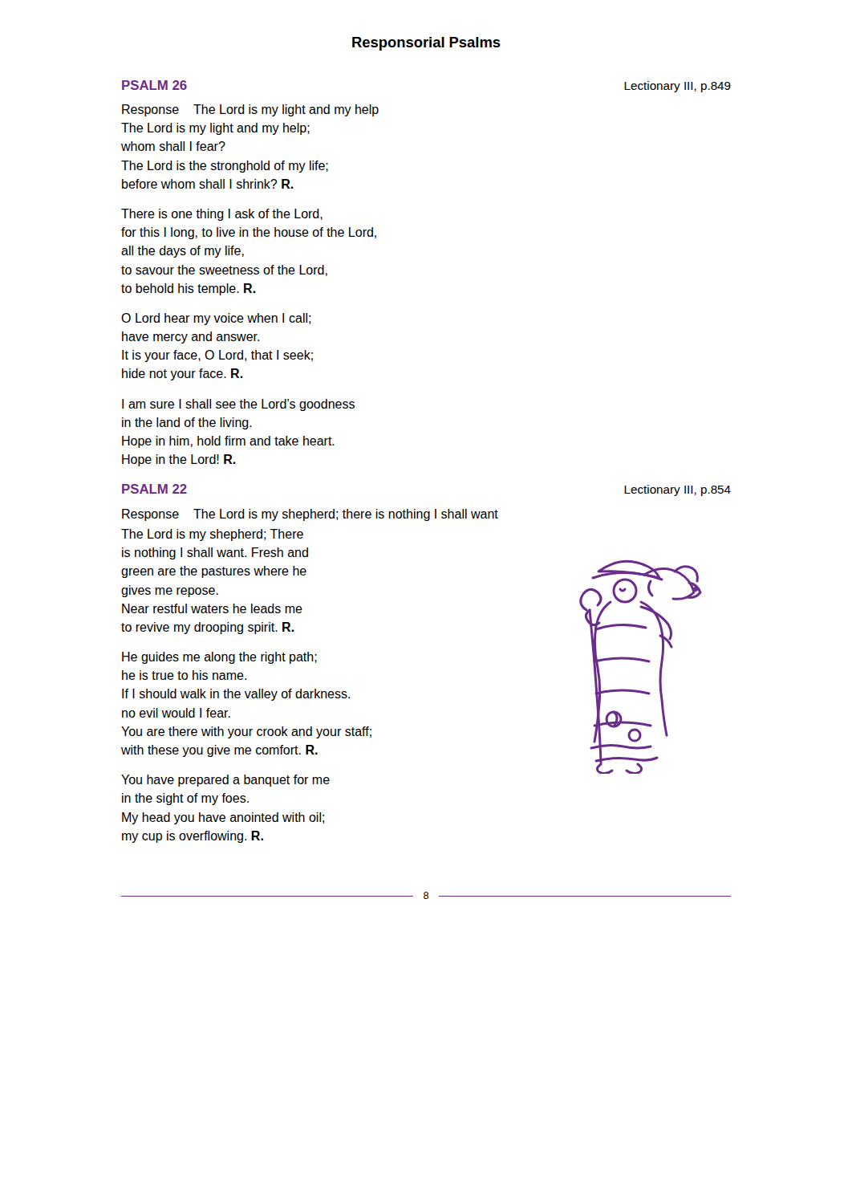Responsorial Psalms
PSALM 26 Lectionary III, p.849
Response The Lord is my light and my help
The Lord is my light and my help;
whom shall I fear?
The Lord is the stronghold of my life;
before whom shall I shrink? R.
There is one thing I ask of the Lord,
for this I long, to live in the house of the Lord,
all the days of my life,
to savour the sweetness of the Lord,
to behold his temple. R.
O Lord hear my voice when I call;
have mercy and answer.
It is your face, O Lord, that I seek;
hide not your face. R.
I am sure I shall see the Lord’s goodness
in the land of the living.
Hope in him, hold firm and take heart.
Hope in the Lord! R.
PSALM 22 Lectionary III, p.854
Response The Lord is my shepherd; there is nothing I shall want
The Lord is my shepherd; There
is nothing I shall want. Fresh and
green are the pastures where he
gives me repose.
Near restful waters he leads me
to revive my drooping spirit. R.
He guides me along the right path;
he is true to his name.
If I should walk in the valley of darkness.
no evil would I fear.
You are there with your crook and your staff;
with these you give me comfort. R.
You have prepared a banquet for me
in the sight of my foes.
My head you have anointed with oil;
my cup is overflowing. R.
8